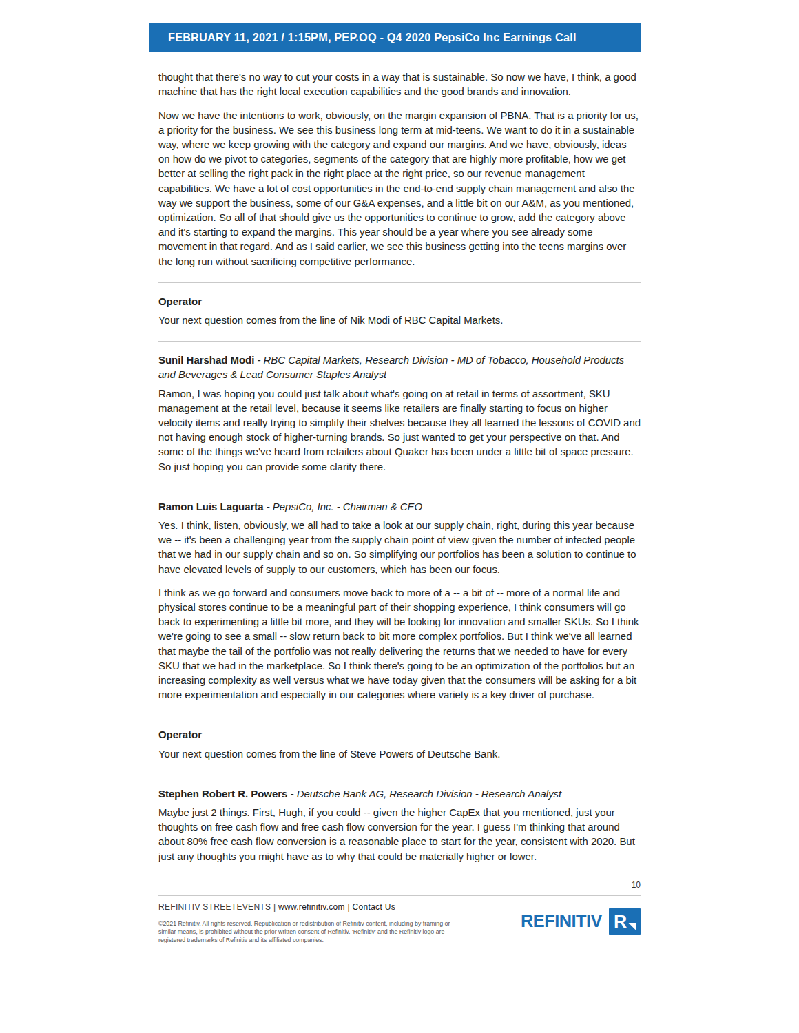FEBRUARY 11, 2021 / 1:15PM, PEP.OQ - Q4 2020 PepsiCo Inc Earnings Call
thought that there's no way to cut your costs in a way that is sustainable. So now we have, I think, a good machine that has the right local execution capabilities and the good brands and innovation.
Now we have the intentions to work, obviously, on the margin expansion of PBNA. That is a priority for us, a priority for the business. We see this business long term at mid-teens. We want to do it in a sustainable way, where we keep growing with the category and expand our margins. And we have, obviously, ideas on how do we pivot to categories, segments of the category that are highly more profitable, how we get better at selling the right pack in the right place at the right price, so our revenue management capabilities. We have a lot of cost opportunities in the end-to-end supply chain management and also the way we support the business, some of our G&A expenses, and a little bit on our A&M, as you mentioned, optimization. So all of that should give us the opportunities to continue to grow, add the category above and it's starting to expand the margins. This year should be a year where you see already some movement in that regard. And as I said earlier, we see this business getting into the teens margins over the long run without sacrificing competitive performance.
Operator
Your next question comes from the line of Nik Modi of RBC Capital Markets.
Sunil Harshad Modi - RBC Capital Markets, Research Division - MD of Tobacco, Household Products and Beverages & Lead Consumer Staples Analyst
Ramon, I was hoping you could just talk about what's going on at retail in terms of assortment, SKU management at the retail level, because it seems like retailers are finally starting to focus on higher velocity items and really trying to simplify their shelves because they all learned the lessons of COVID and not having enough stock of higher-turning brands. So just wanted to get your perspective on that. And some of the things we've heard from retailers about Quaker has been under a little bit of space pressure. So just hoping you can provide some clarity there.
Ramon Luis Laguarta - PepsiCo, Inc. - Chairman & CEO
Yes. I think, listen, obviously, we all had to take a look at our supply chain, right, during this year because we -- it's been a challenging year from the supply chain point of view given the number of infected people that we had in our supply chain and so on. So simplifying our portfolios has been a solution to continue to have elevated levels of supply to our customers, which has been our focus.
I think as we go forward and consumers move back to more of a -- a bit of -- more of a normal life and physical stores continue to be a meaningful part of their shopping experience, I think consumers will go back to experimenting a little bit more, and they will be looking for innovation and smaller SKUs. So I think we're going to see a small -- slow return back to bit more complex portfolios. But I think we've all learned that maybe the tail of the portfolio was not really delivering the returns that we needed to have for every SKU that we had in the marketplace. So I think there's going to be an optimization of the portfolios but an increasing complexity as well versus what we have today given that the consumers will be asking for a bit more experimentation and especially in our categories where variety is a key driver of purchase.
Operator
Your next question comes from the line of Steve Powers of Deutsche Bank.
Stephen Robert R. Powers - Deutsche Bank AG, Research Division - Research Analyst
Maybe just 2 things. First, Hugh, if you could -- given the higher CapEx that you mentioned, just your thoughts on free cash flow and free cash flow conversion for the year. I guess I'm thinking that around about 80% free cash flow conversion is a reasonable place to start for the year, consistent with 2020. But just any thoughts you might have as to why that could be materially higher or lower.
10
REFINITIV STREETEVENTS | www.refinitiv.com | Contact Us
©2021 Refinitiv. All rights reserved. Republication or redistribution of Refinitiv content, including by framing or similar means, is prohibited without the prior written consent of Refinitiv. 'Refinitiv' and the Refinitiv logo are registered trademarks of Refinitiv and its affiliated companies.
REFINITIV